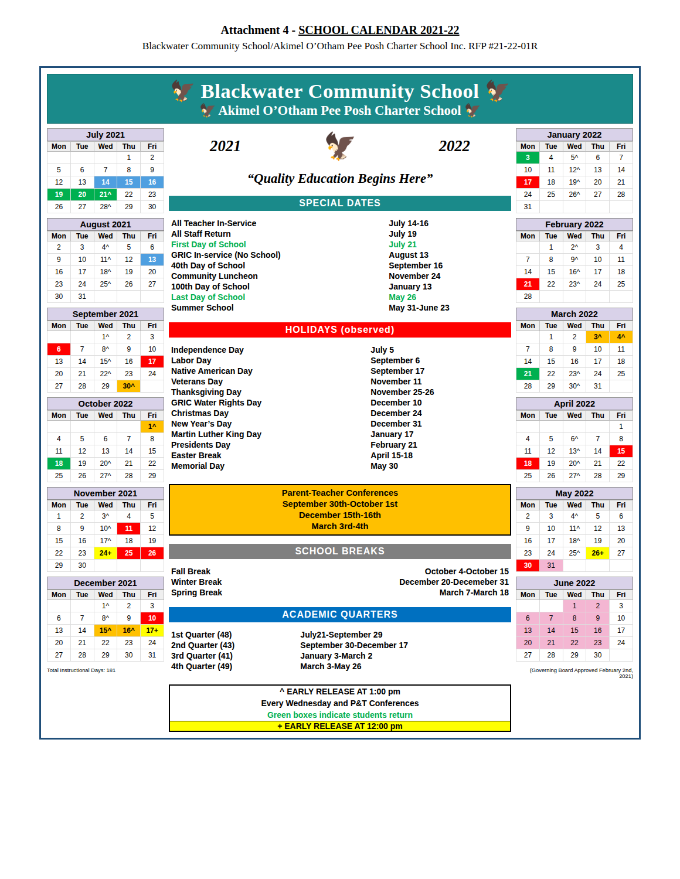Attachment 4 - SCHOOL CALENDAR 2021-22
Blackwater Community School/Akimel O’Otham Pee Posh Charter School Inc. RFP #21-22-01R
🦅 Blackwater Community School 🦅
🦅 Akimel O’Otham Pee Posh Charter School 🦅
July 2021
| Mon | Tue | Wed | Thu | Fri |
| --- | --- | --- | --- | --- |
| | | | 1 | 2 |
| 5 | 6 | 7 | 8 | 9 |
| 12 | 13 | 14 | 15 | 16 |
| 19 | 20 | 21^ | 22 | 23 |
| 26 | 27 | 28^ | 29 | 30 |
August 2021
| Mon | Tue | Wed | Thu | Fri |
| --- | --- | --- | --- | --- |
| 2 | 3 | 4^ | 5 | 6 |
| 9 | 10 | 11^ | 12 | 13 |
| 16 | 17 | 18^ | 19 | 20 |
| 23 | 24 | 25^ | 26 | 27 |
| 30 | 31 | | | |
September 2021
| Mon | Tue | Wed | Thu | Fri |
| --- | --- | --- | --- | --- |
| | | 1^ | 2 | 3 |
| 6 | 7 | 8^ | 9 | 10 |
| 13 | 14 | 15^ | 16 | 17 |
| 20 | 21 | 22^ | 23 | 24 |
| 27 | 28 | 29 | 30^ | |
October 2022
| Mon | Tue | Wed | Thu | Fri |
| --- | --- | --- | --- | --- |
| | | | | 1^ |
| 4 | 5 | 6 | 7 | 8 |
| 11 | 12 | 13 | 14 | 15 |
| 18 | 19 | 20^ | 21 | 22 |
| 25 | 26 | 27^ | 28 | 29 |
November 2021
| Mon | Tue | Wed | Thu | Fri |
| --- | --- | --- | --- | --- |
| 1 | 2 | 3^ | 4 | 5 |
| 8 | 9 | 10^ | 11 | 12 |
| 15 | 16 | 17^ | 18 | 19 |
| 22 | 23 | 24+ | 25 | 26 |
| 29 | 30 | | | |
December 2021
| Mon | Tue | Wed | Thu | Fri |
| --- | --- | --- | --- | --- |
| | | 1^ | 2 | 3 |
| 6 | 7 | 8^ | 9 | 10 |
| 13 | 14 | 15^ | 16^ | 17+ |
| 20 | 21 | 22 | 23 | 24 |
| 27 | 28 | 29 | 30 | 31 |
Total Instructional Days: 181
2021 🦅 2022
“Quality Education Begins Here”
SPECIAL DATES
| All Teacher In-Service | July 14-16 |
| All Staff Return | July 19 |
| First Day of School | July 21 |
| GRIC In-service (No School) | August 13 |
| 40th Day of School | September 16 |
| Community Luncheon | November 24 |
| 100th Day of School | January 13 |
| Last Day of School | May 26 |
| Summer School | May 31-June 23 |
HOLIDAYS (observed)
| Independence Day | July 5 |
| Labor Day | September 6 |
| Native American Day | September 17 |
| Veterans Day | November 11 |
| Thanksgiving Day | November 25-26 |
| GRIC Water Rights Day | December 10 |
| Christmas Day | December 24 |
| New Year’s Day | December 31 |
| Martin Luther King Day | January 17 |
| Presidents Day | February 21 |
| Easter Break | April 15-18 |
| Memorial Day | May 30 |
Parent-Teacher Conferences
September 30th-October 1st
December 15th-16th
March 3rd-4th
SCHOOL BREAKS
| Fall Break | October 4-October 15 |
| Winter Break | December 20-Decemeber 31 |
| Spring Break | March 7-March 18 |
ACADEMIC QUARTERS
| 1st Quarter (48) | July21-September 29 |
| 2nd Quarter (43) | September 30-December 17 |
| 3rd Quarter (41) | January 3-March 2 |
| 4th Quarter (49) | March 3-May 26 |
^ EARLY RELEASE AT 1:00 pm
Every Wednesday and P&T Conferences
Green boxes indicate students return
+ EARLY RELEASE AT 12:00 pm
January 2022
| Mon | Tue | Wed | Thu | Fri |
| --- | --- | --- | --- | --- |
| 3 | 4 | 5^ | 6 | 7 |
| 10 | 11 | 12^ | 13 | 14 |
| 17 | 18 | 19^ | 20 | 21 |
| 24 | 25 | 26^ | 27 | 28 |
| 31 | | | | |
February 2022
| Mon | Tue | Wed | Thu | Fri |
| --- | --- | --- | --- | --- |
| | 1 | 2^ | 3 | 4 |
| 7 | 8 | 9^ | 10 | 11 |
| 14 | 15 | 16^ | 17 | 18 |
| 21 | 22 | 23^ | 24 | 25 |
| 28 | | | | |
March 2022
| Mon | Tue | Wed | Thu | Fri |
| --- | --- | --- | --- | --- |
| | 1 | 2 | 3^ | 4^ |
| 7 | 8 | 9 | 10 | 11 |
| 14 | 15 | 16 | 17 | 18 |
| 21 | 22 | 23^ | 24 | 25 |
| 28 | 29 | 30^ | 31 | |
April 2022
| Mon | Tue | Wed | Thu | Fri |
| --- | --- | --- | --- | --- |
| | | | | 1 |
| 4 | 5 | 6^ | 7 | 8 |
| 11 | 12 | 13^ | 14 | 15 |
| 18 | 19 | 20^ | 21 | 22 |
| 25 | 26 | 27^ | 28 | 29 |
May 2022
| Mon | Tue | Wed | Thu | Fri |
| --- | --- | --- | --- | --- |
| 2 | 3 | 4^ | 5 | 6 |
| 9 | 10 | 11^ | 12 | 13 |
| 16 | 17 | 18^ | 19 | 20 |
| 23 | 24 | 25^ | 26+ | 27 |
| 30 | 31 | | | |
June 2022
| Mon | Tue | Wed | Thu | Fri |
| --- | --- | --- | --- | --- |
| | | 1 | 2 | 3 |
| 6 | 7 | 8 | 9 | 10 |
| 13 | 14 | 15 | 16 | 17 |
| 20 | 21 | 22 | 23 | 24 |
| 27 | 28 | 29 | 30 | |
(Governing Board Approved February 2nd, 2021)